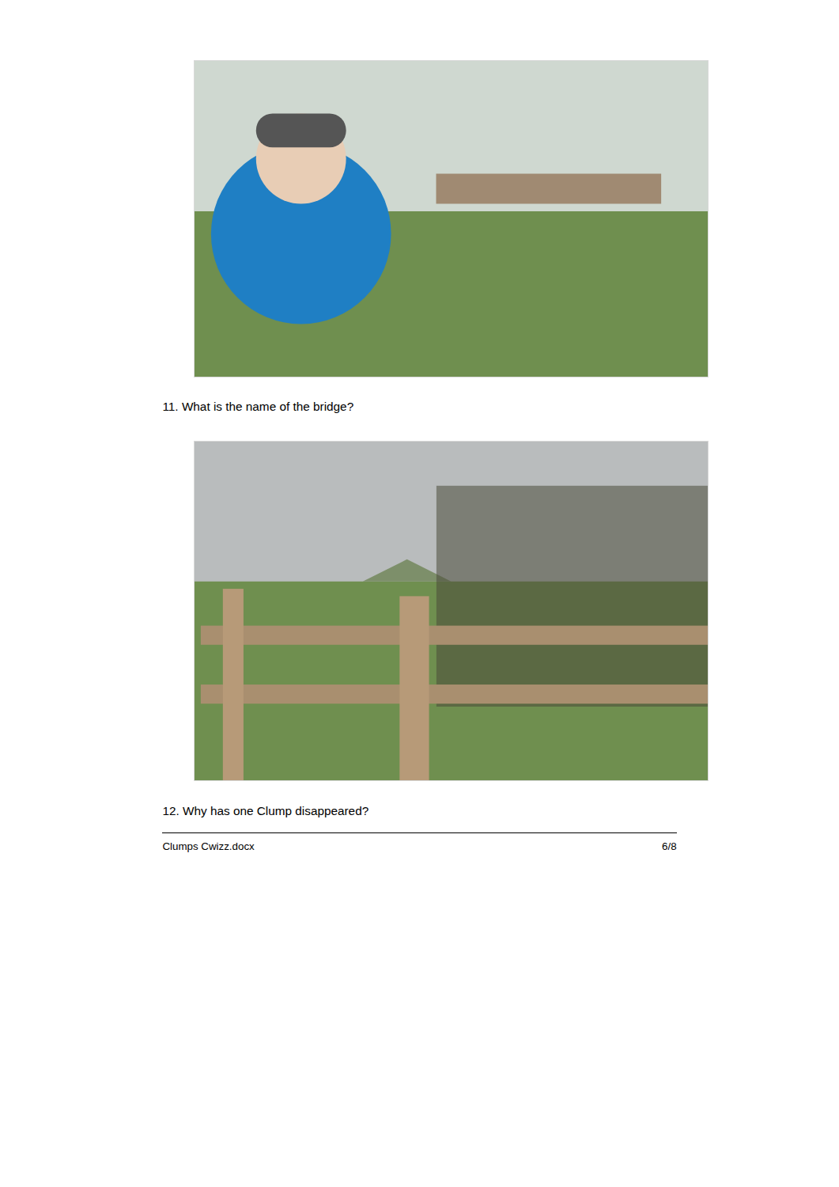11. What is the name of the bridge?
12. Why has one Clump disappeared?
Clumps Cwizz.docx 6/8